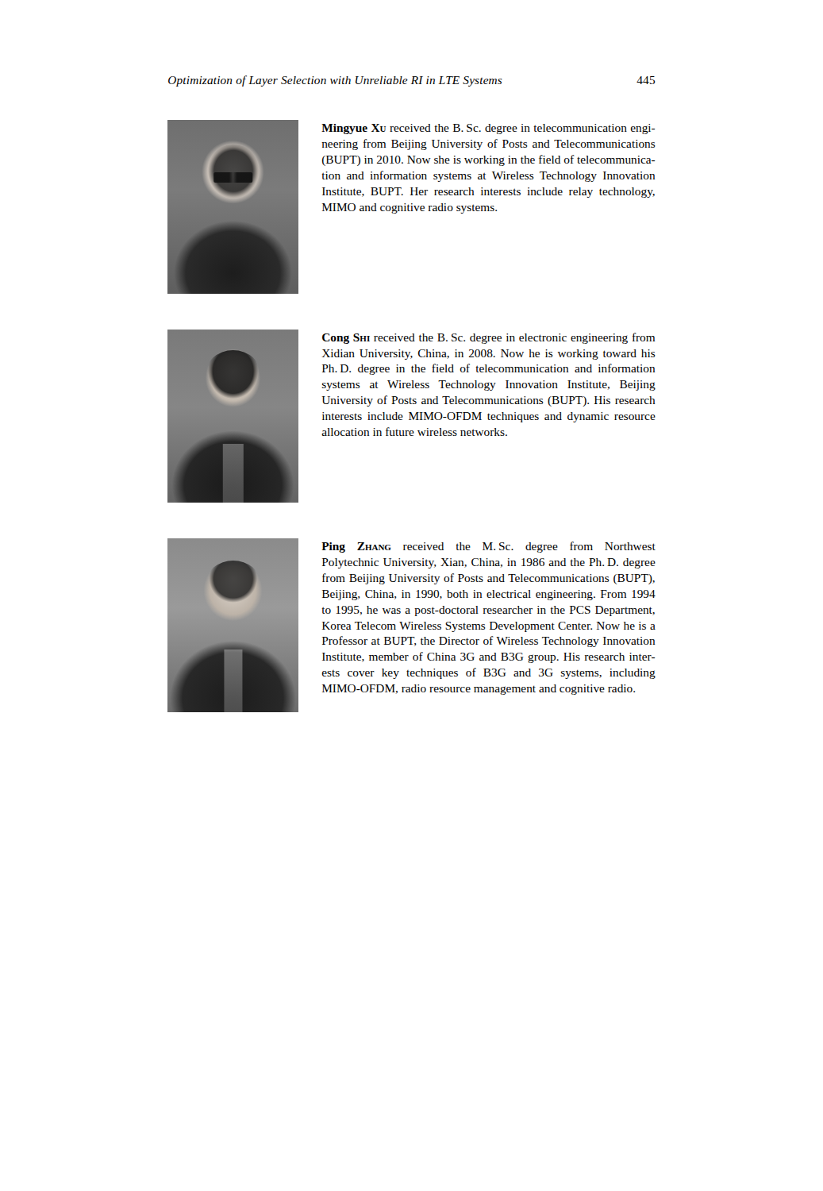Optimization of Layer Selection with Unreliable RI in LTE Systems 445
Mingyue Xu received the B. Sc. degree in telecommunication engineering from Beijing University of Posts and Telecommunications (BUPT) in 2010. Now she is working in the field of telecommunication and information systems at Wireless Technology Innovation Institute, BUPT. Her research interests include relay technology, MIMO and cognitive radio systems.
Cong Shi received the B. Sc. degree in electronic engineering from Xidian University, China, in 2008. Now he is working toward his Ph. D. degree in the field of telecommunication and information systems at Wireless Technology Innovation Institute, Beijing University of Posts and Telecommunications (BUPT). His research interests include MIMO-OFDM techniques and dynamic resource allocation in future wireless networks.
Ping Zhang received the M. Sc. degree from Northwest Polytechnic University, Xian, China, in 1986 and the Ph. D. degree from Beijing University of Posts and Telecommunications (BUPT), Beijing, China, in 1990, both in electrical engineering. From 1994 to 1995, he was a post-doctoral researcher in the PCS Department, Korea Telecom Wireless Systems Development Center. Now he is a Professor at BUPT, the Director of Wireless Technology Innovation Institute, member of China 3G and B3G group. His research interests cover key techniques of B3G and 3G systems, including MIMO-OFDM, radio resource management and cognitive radio.